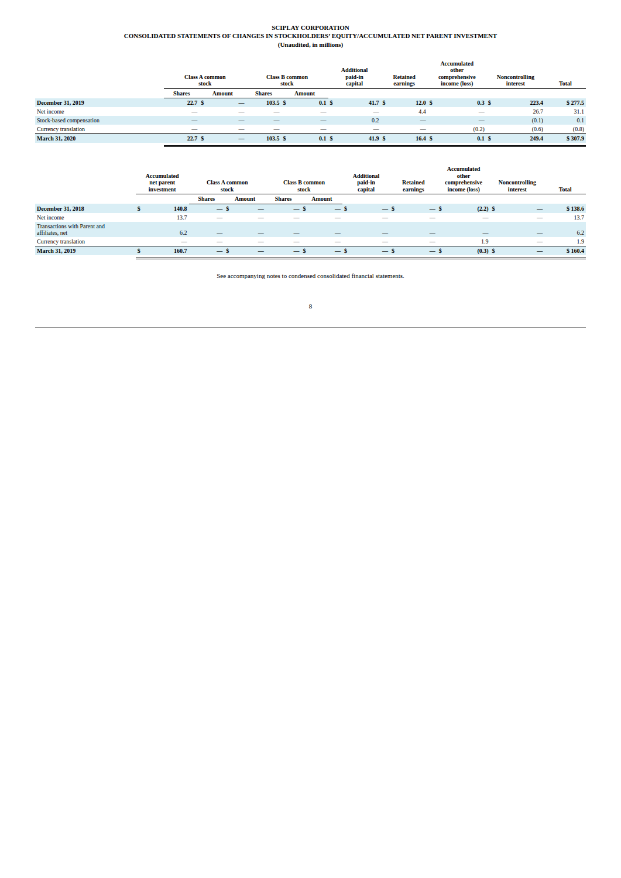SCIPLAY CORPORATION
CONSOLIDATED STATEMENTS OF CHANGES IN STOCKHOLDERS’ EQUITY/ACCUMULATED NET PARENT INVESTMENT
(Unaudited, in millions)
| | Class A common stock | Class B common stock | Additional paid-in capital | Retained earnings | Accumulated other comprehensive income (loss) | Noncontrolling interest | Total |
| | Shares | Amount | Shares | Amount | | | | | |
| December 31, 2019 | 22.7 | $ | — | 103.5 | $ | 0.1 | $ | 41.7 | $ | 12.0 | $ | 0.3 | $ | 223.4 | $ 277.5 |
| Net income | — | | — | — | | — | | — | | 4.4 | | — | | 26.7 | 31.1 |
| Stock-based compensation | — | | — | — | | — | | 0.2 | | — | | — | | (0.1) | 0.1 |
| Currency translation | — | | — | — | | — | | — | | — | | (0.2) | | (0.6) | (0.8) |
| March 31, 2020 | 22.7 | $ | — | 103.5 | $ | 0.1 | $ | 41.9 | $ | 16.4 | $ | 0.1 | $ | 249.4 | $ 307.9 |
| | Accumulated net parent investment | Class A common stock | Class B common stock | Additional paid-in capital | Retained earnings | Accumulated other comprehensive income (loss) | Noncontrolling interest | Total |
| | | Shares | Amount | Shares | Amount | | | | | |
| December 31, 2018 | $ | 140.8 | — | $ | — | — | $ | — | $ | — | $ | — | $ | (2.2) | $ | — | $ 138.6 |
| Net income | | 13.7 | — | | — | — | | — | | — | | — | | — | | — | 13.7 |
| Transactions with Parent and affiliates, net | | 6.2 | — | | — | — | | — | | — | | — | | — | | — | 6.2 |
| Currency translation | | — | — | | — | — | | — | | — | | — | | 1.9 | | — | 1.9 |
| March 31, 2019 | $ | 160.7 | — | $ | — | — | $ | — | $ | — | $ | — | $ | (0.3) | $ | — | $ 160.4 |
See accompanying notes to condensed consolidated financial statements.
8